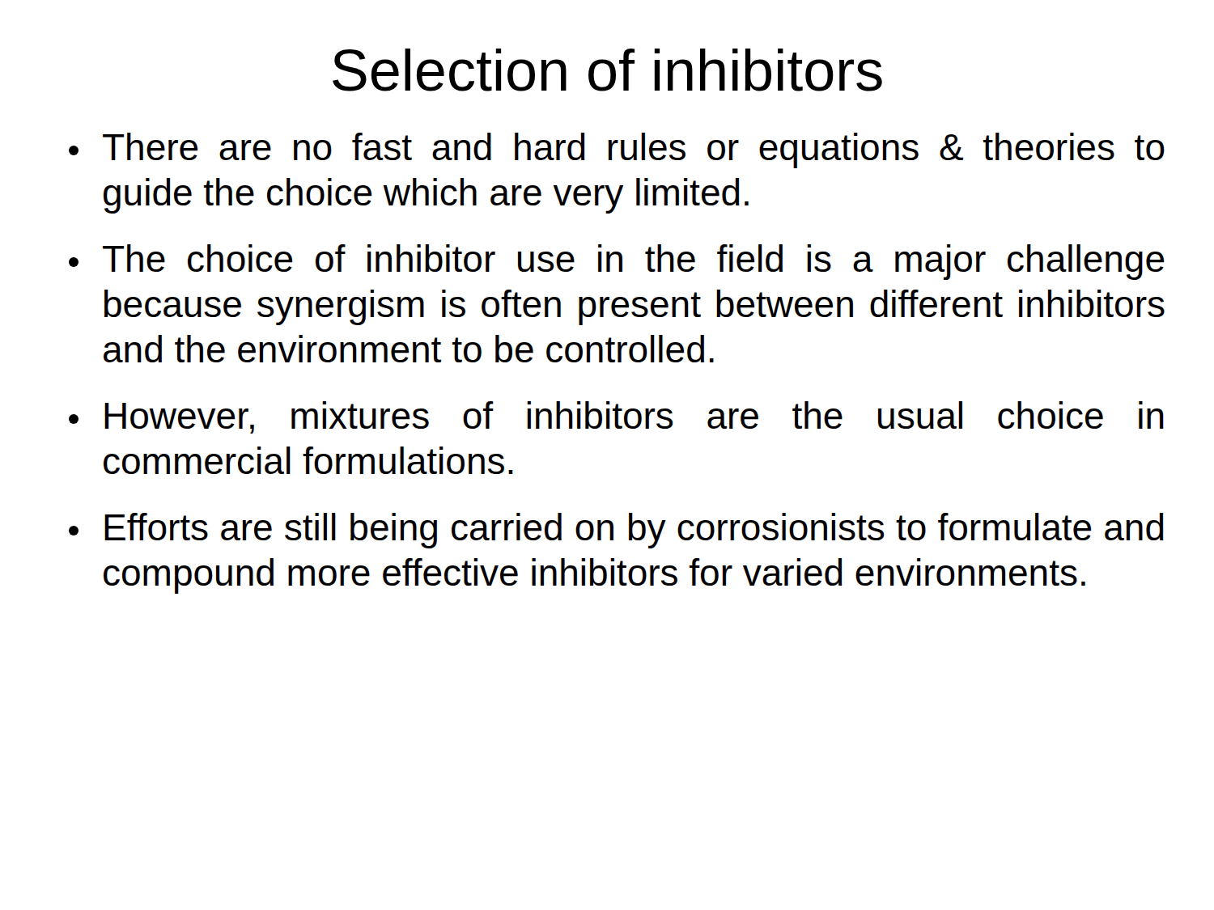Selection of inhibitors
There are no fast and hard rules or equations & theories to guide the choice which are very limited.
The choice of inhibitor use in the field is a major challenge because synergism is often present between different inhibitors and the environment to be controlled.
However, mixtures of inhibitors are the usual choice in commercial formulations.
Efforts are still being carried on by corrosionists to formulate and compound more effective inhibitors for varied environments.